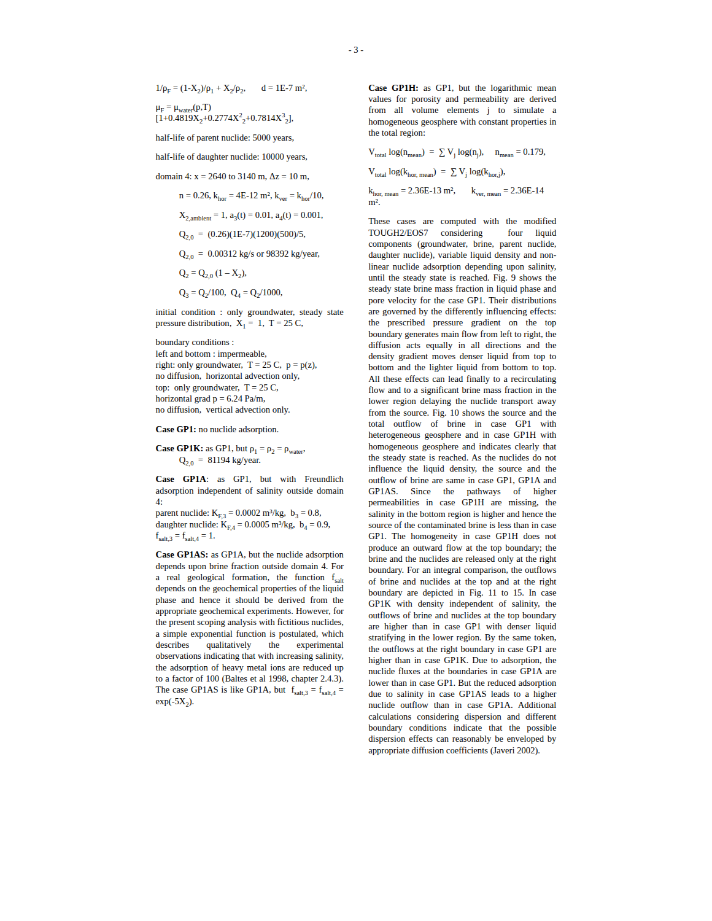- 3 -
1/ρF = (1-X2)/ρ1 + X2/ρ2, d = 1E-7 m²,
μF = μwater(p,T) [1+0.4819X2+0.2774X22+0.7814X32],
half-life of parent nuclide: 5000 years,
half-life of daughter nuclide: 10000 years,
domain 4: x = 2640 to 3140 m, Δz = 10 m,
n = 0.26, khor = 4E-12 m², kver = khor/10,
X2,ambient = 1, a3(t) = 0.01, a4(t) = 0.001,
Q2,0 = (0.26)(1E-7)(1200)(500)/5,
Q2,0 = 0.00312 kg/s or 98392 kg/year,
Q2 = Q2,0 (1 – X2),
Q3 = Q2/100, Q4 = Q2/1000,
initial condition : only groundwater, steady state pressure distribution, X1 = 1, T = 25 C,
boundary conditions :
left and bottom : impermeable,
right: only groundwater, T = 25 C, p = p(z),
no diffusion, horizontal advection only,
top: only groundwater, T = 25 C,
horizontal grad p = 6.24 Pa/m,
no diffusion, vertical advection only.
Case GP1: no nuclide adsorption.
Case GP1K: as GP1, but ρ1 = ρ2 = ρwater,
Q2,0 = 81194 kg/year.
Case GP1A: as GP1, but with Freundlich adsorption independent of salinity outside domain 4:
parent nuclide: KF,3 = 0.0002 m³/kg, b3 = 0.8,
daughter nuclide: KF,4 = 0.0005 m³/kg, b4 = 0.9,
fsalt,3 = fsalt,4 = 1.
Case GP1AS: as GP1A, but the nuclide adsorption depends upon brine fraction outside domain 4. For a real geological formation, the function fsalt depends on the geochemical properties of the liquid phase and hence it should be derived from the appropriate geochemical experiments. However, for the present scoping analysis with fictitious nuclides, a simple exponential function is postulated, which describes qualitatively the experimental observations indicating that with increasing salinity, the adsorption of heavy metal ions are reduced up to a factor of 100 (Baltes et al 1998, chapter 2.4.3). The case GP1AS is like GP1A, but fsalt,3 = fsalt,4 = exp(-5X2).
Case GP1H: as GP1, but the logarithmic mean values for porosity and permeability are derived from all volume elements j to simulate a homogeneous geosphere with constant properties in the total region:
Vtotal log(nmean) = ∑ Vj log(nj), nmean = 0.179,
Vtotal log(khor, mean) = ∑ Vj log(khor,j),
khor, mean = 2.36E-13 m², kver, mean = 2.36E-14 m².
These cases are computed with the modified TOUGH2/EOS7 considering four liquid components (groundwater, brine, parent nuclide, daughter nuclide), variable liquid density and non-linear nuclide adsorption depending upon salinity, until the steady state is reached. Fig. 9 shows the steady state brine mass fraction in liquid phase and pore velocity for the case GP1. Their distributions are governed by the differently influencing effects: the prescribed pressure gradient on the top boundary generates main flow from left to right, the diffusion acts equally in all directions and the density gradient moves denser liquid from top to bottom and the lighter liquid from bottom to top. All these effects can lead finally to a recirculating flow and to a significant brine mass fraction in the lower region delaying the nuclide transport away from the source. Fig. 10 shows the source and the total outflow of brine in case GP1 with heterogeneous geosphere and in case GP1H with homogeneous geosphere and indicates clearly that the steady state is reached. As the nuclides do not influence the liquid density, the source and the outflow of brine are same in case GP1, GP1A and GP1AS. Since the pathways of higher permeabilities in case GP1H are missing, the salinity in the bottom region is higher and hence the source of the contaminated brine is less than in case GP1. The homogeneity in case GP1H does not produce an outward flow at the top boundary; the brine and the nuclides are released only at the right boundary. For an integral comparison, the outflows of brine and nuclides at the top and at the right boundary are depicted in Fig. 11 to 15. In case GP1K with density independent of salinity, the outflows of brine and nuclides at the top boundary are higher than in case GP1 with denser liquid stratifying in the lower region. By the same token, the outflows at the right boundary in case GP1 are higher than in case GP1K. Due to adsorption, the nuclide fluxes at the boundaries in case GP1A are lower than in case GP1. But the reduced adsorption due to salinity in case GP1AS leads to a higher nuclide outflow than in case GP1A. Additional calculations considering dispersion and different boundary conditions indicate that the possible dispersion effects can reasonably be enveloped by appropriate diffusion coefficients (Javeri 2002).